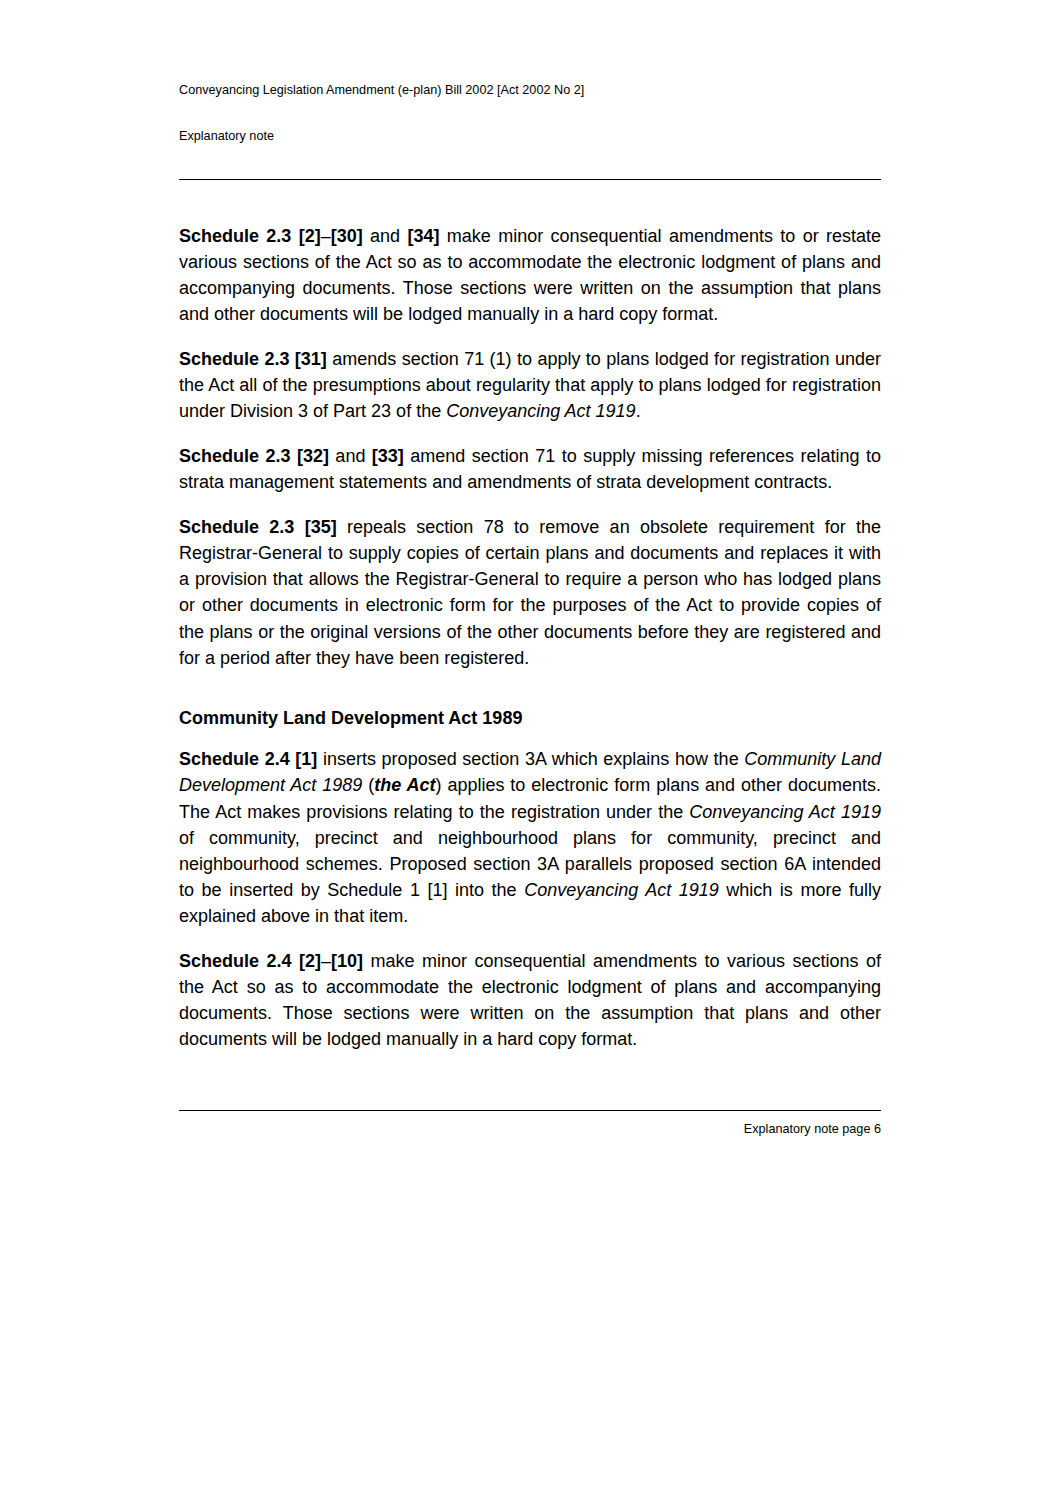Conveyancing Legislation Amendment (e-plan) Bill 2002 [Act 2002 No 2]
Explanatory note
Schedule 2.3 [2]–[30] and [34] make minor consequential amendments to or restate various sections of the Act so as to accommodate the electronic lodgment of plans and accompanying documents. Those sections were written on the assumption that plans and other documents will be lodged manually in a hard copy format.
Schedule 2.3 [31] amends section 71 (1) to apply to plans lodged for registration under the Act all of the presumptions about regularity that apply to plans lodged for registration under Division 3 of Part 23 of the Conveyancing Act 1919.
Schedule 2.3 [32] and [33] amend section 71 to supply missing references relating to strata management statements and amendments of strata development contracts.
Schedule 2.3 [35] repeals section 78 to remove an obsolete requirement for the Registrar-General to supply copies of certain plans and documents and replaces it with a provision that allows the Registrar-General to require a person who has lodged plans or other documents in electronic form for the purposes of the Act to provide copies of the plans or the original versions of the other documents before they are registered and for a period after they have been registered.
Community Land Development Act 1989
Schedule 2.4 [1] inserts proposed section 3A which explains how the Community Land Development Act 1989 (the Act) applies to electronic form plans and other documents. The Act makes provisions relating to the registration under the Conveyancing Act 1919 of community, precinct and neighbourhood plans for community, precinct and neighbourhood schemes. Proposed section 3A parallels proposed section 6A intended to be inserted by Schedule 1 [1] into the Conveyancing Act 1919 which is more fully explained above in that item.
Schedule 2.4 [2]–[10] make minor consequential amendments to various sections of the Act so as to accommodate the electronic lodgment of plans and accompanying documents. Those sections were written on the assumption that plans and other documents will be lodged manually in a hard copy format.
Explanatory note page 6